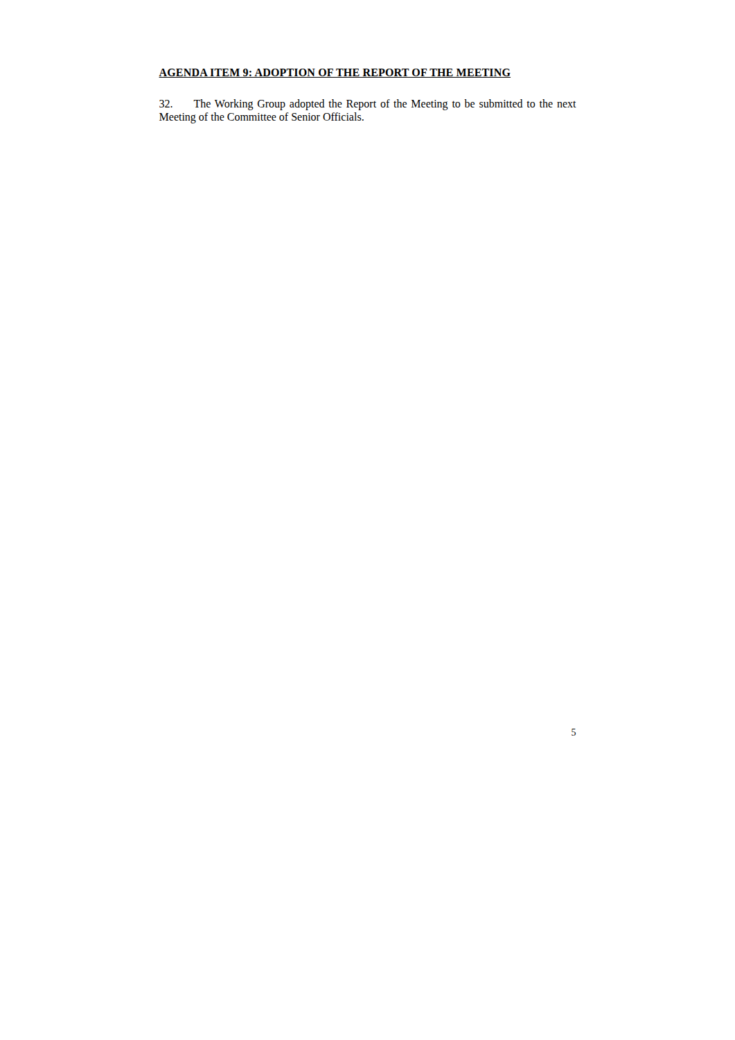AGENDA ITEM 9: ADOPTION OF THE REPORT OF THE MEETING
32. The Working Group adopted the Report of the Meeting to be submitted to the next Meeting of the Committee of Senior Officials.
5